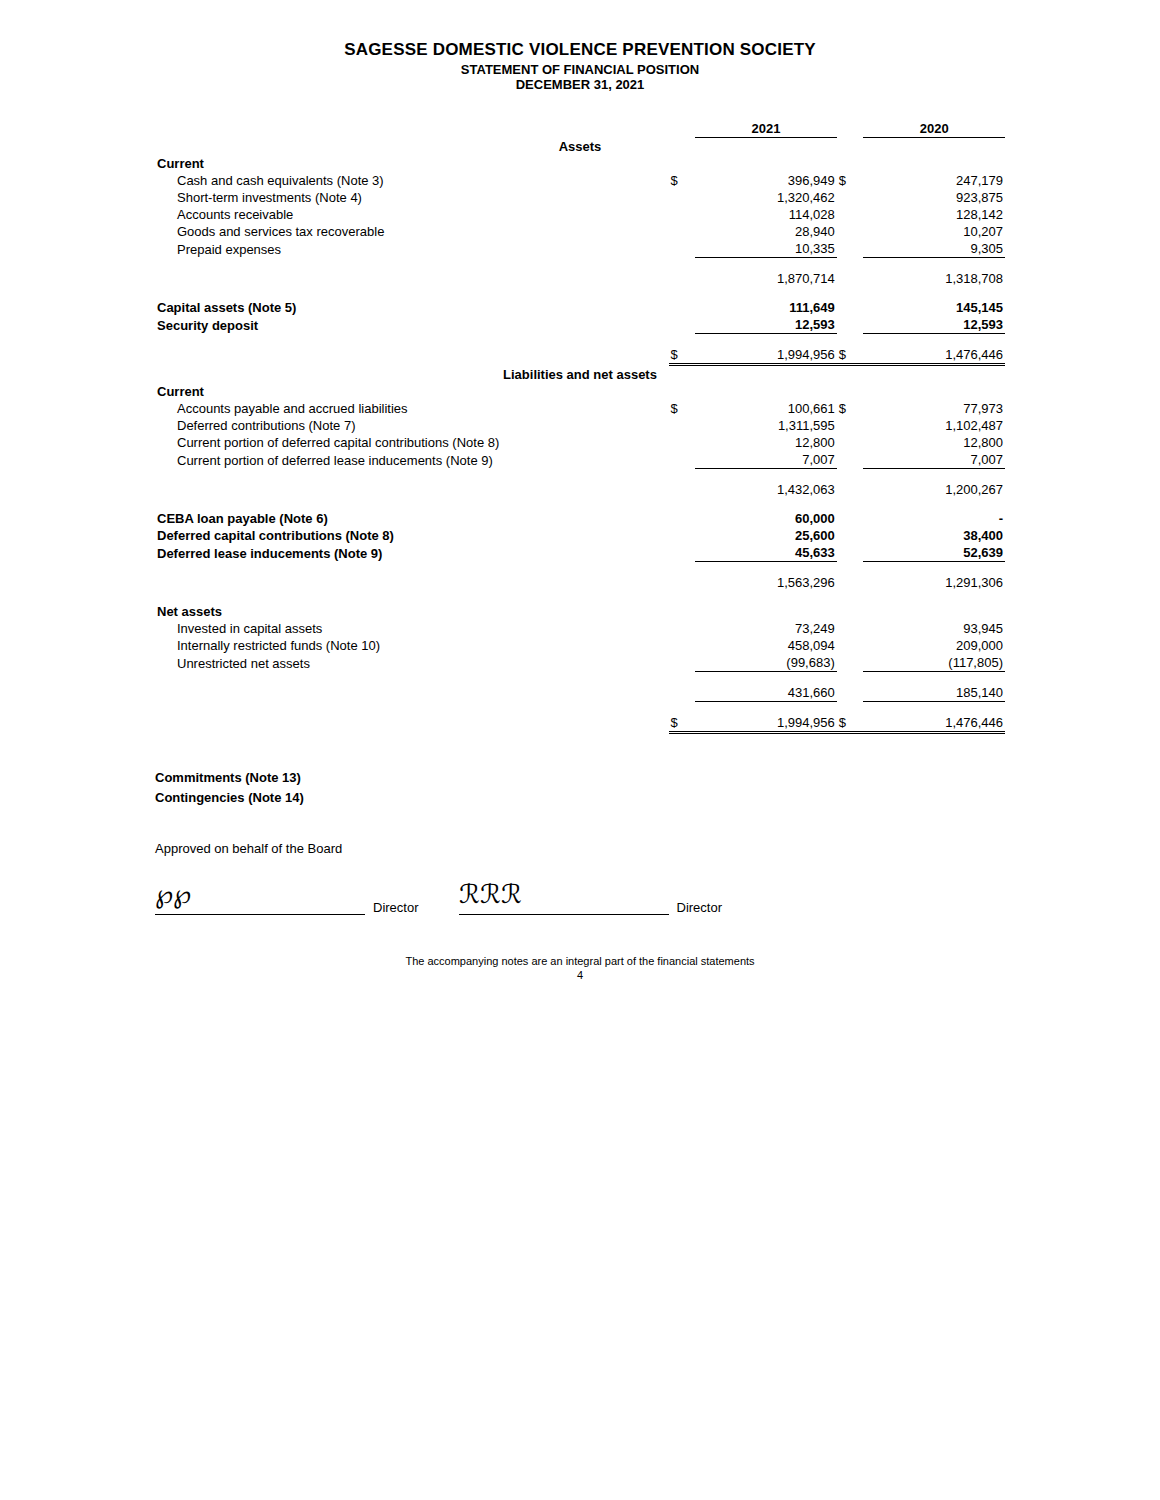SAGESSE DOMESTIC VIOLENCE PREVENTION SOCIETY
STATEMENT OF FINANCIAL POSITION
DECEMBER 31, 2021
| | | 2021 | | 2020 |
| Assets |
| Current | | | | |
| Cash and cash equivalents (Note 3) | $ | 396,949 | $ | 247,179 |
| Short-term investments (Note 4) | | 1,320,462 | | 923,875 |
| Accounts receivable | | 114,028 | | 128,142 |
| Goods and services tax recoverable | | 28,940 | | 10,207 |
| Prepaid expenses | | 10,335 | | 9,305 |
| | | 1,870,714 | | 1,318,708 |
| Capital assets (Note 5) | | 111,649 | | 145,145 |
| Security deposit | | 12,593 | | 12,593 |
| | $ | 1,994,956 | $ | 1,476,446 |
| Liabilities and net assets |
| Current | | | | |
| Accounts payable and accrued liabilities | $ | 100,661 | $ | 77,973 |
| Deferred contributions (Note 7) | | 1,311,595 | | 1,102,487 |
| Current portion of deferred capital contributions (Note 8) | | 12,800 | | 12,800 |
| Current portion of deferred lease inducements (Note 9) | | 7,007 | | 7,007 |
| | | 1,432,063 | | 1,200,267 |
| CEBA loan payable (Note 6) | | 60,000 | | - |
| Deferred capital contributions (Note 8) | | 25,600 | | 38,400 |
| Deferred lease inducements (Note 9) | | 45,633 | | 52,639 |
| | | 1,563,296 | | 1,291,306 |
| Net assets | | | | |
| Invested in capital assets | | 73,249 | | 93,945 |
| Internally restricted funds (Note 10) | | 458,094 | | 209,000 |
| Unrestricted net assets | | (99,683) | | (117,805) |
| | | 431,660 | | 185,140 |
| | $ | 1,994,956 | $ | 1,476,446 |
Commitments (Note 13)
Contingencies (Note 14)
Approved on behalf of the Board
℘℘
Director
ℛℛℛ
Director
The accompanying notes are an integral part of the financial statements
4